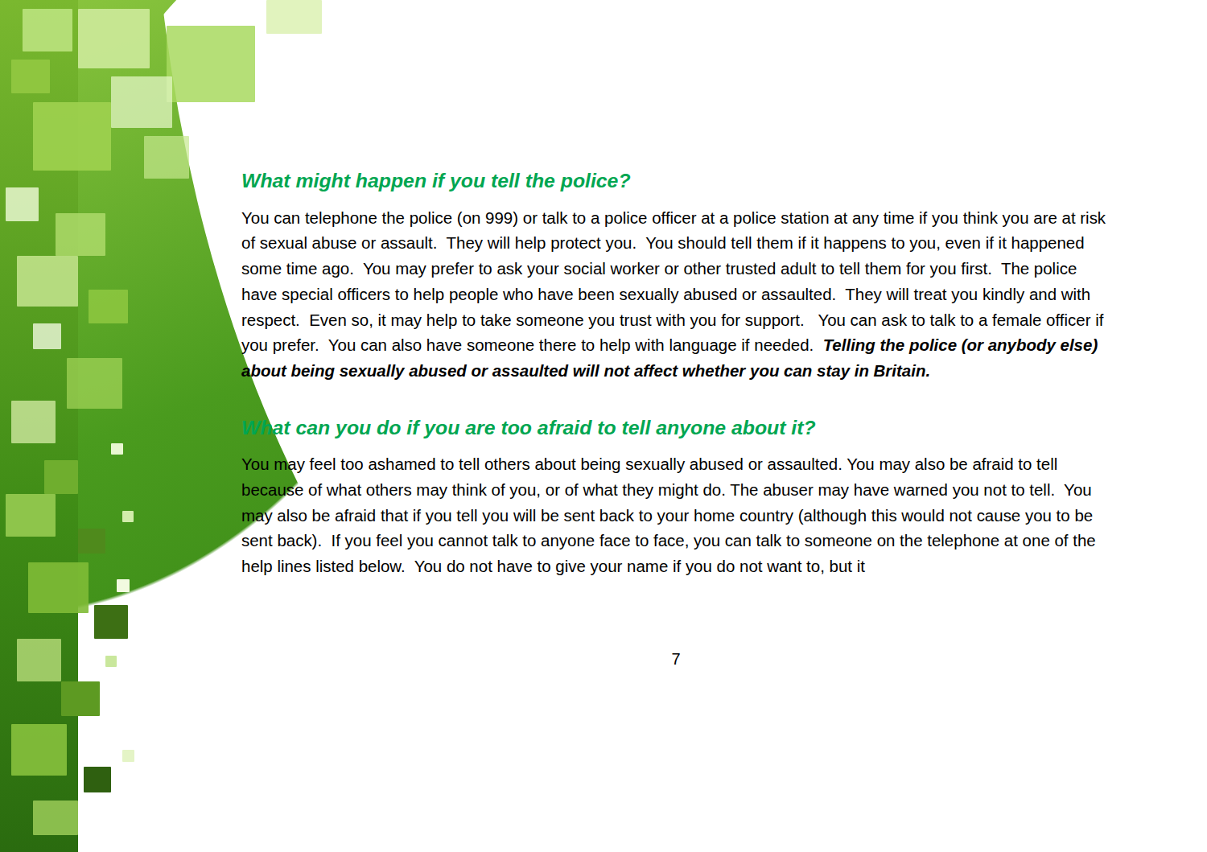What might happen if you tell the police?
You can telephone the police (on 999) or talk to a police officer at a police station at any time if you think you are at risk of sexual abuse or assault. They will help protect you. You should tell them if it happens to you, even if it happened some time ago. You may prefer to ask your social worker or other trusted adult to tell them for you first. The police have special officers to help people who have been sexually abused or assaulted. They will treat you kindly and with respect. Even so, it may help to take someone you trust with you for support. You can ask to talk to a female officer if you prefer. You can also have someone there to help with language if needed. Telling the police (or anybody else) about being sexually abused or assaulted will not affect whether you can stay in Britain.
What can you do if you are too afraid to tell anyone about it?
You may feel too ashamed to tell others about being sexually abused or assaulted. You may also be afraid to tell because of what others may think of you, or of what they might do. The abuser may have warned you not to tell. You may also be afraid that if you tell you will be sent back to your home country (although this would not cause you to be sent back). If you feel you cannot talk to anyone face to face, you can talk to someone on the telephone at one of the help lines listed below. You do not have to give your name if you do not want to, but it
7